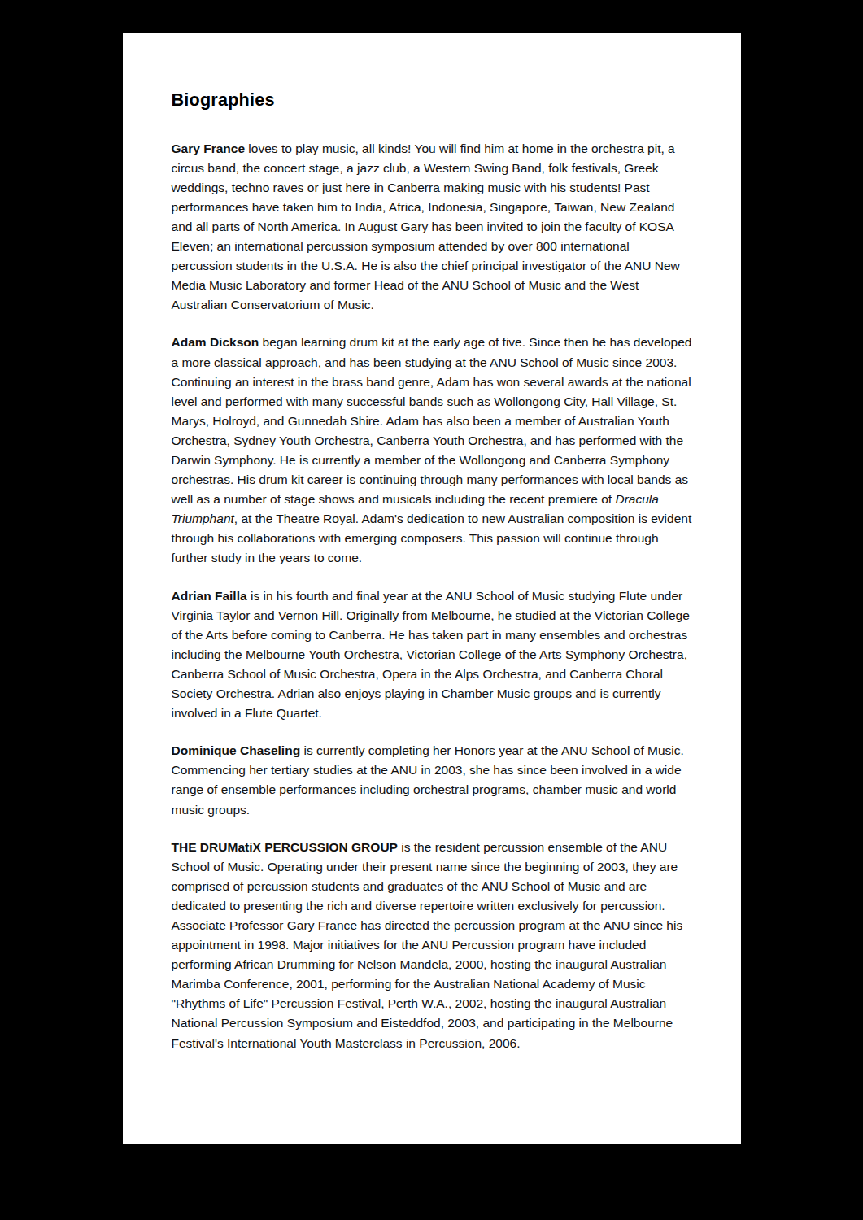Biographies
Gary France loves to play music, all kinds! You will find him at home in the orchestra pit, a circus band, the concert stage, a jazz club, a Western Swing Band, folk festivals, Greek weddings, techno raves or just here in Canberra making music with his students! Past performances have taken him to India, Africa, Indonesia, Singapore, Taiwan, New Zealand and all parts of North America. In August Gary has been invited to join the faculty of KOSA Eleven; an international percussion symposium attended by over 800 international percussion students in the U.S.A. He is also the chief principal investigator of the ANU New Media Music Laboratory and former Head of the ANU School of Music and the West Australian Conservatorium of Music.
Adam Dickson began learning drum kit at the early age of five. Since then he has developed a more classical approach, and has been studying at the ANU School of Music since 2003. Continuing an interest in the brass band genre, Adam has won several awards at the national level and performed with many successful bands such as Wollongong City, Hall Village, St. Marys, Holroyd, and Gunnedah Shire. Adam has also been a member of Australian Youth Orchestra, Sydney Youth Orchestra, Canberra Youth Orchestra, and has performed with the Darwin Symphony. He is currently a member of the Wollongong and Canberra Symphony orchestras. His drum kit career is continuing through many performances with local bands as well as a number of stage shows and musicals including the recent premiere of Dracula Triumphant, at the Theatre Royal. Adam's dedication to new Australian composition is evident through his collaborations with emerging composers. This passion will continue through further study in the years to come.
Adrian Failla is in his fourth and final year at the ANU School of Music studying Flute under Virginia Taylor and Vernon Hill. Originally from Melbourne, he studied at the Victorian College of the Arts before coming to Canberra. He has taken part in many ensembles and orchestras including the Melbourne Youth Orchestra, Victorian College of the Arts Symphony Orchestra, Canberra School of Music Orchestra, Opera in the Alps Orchestra, and Canberra Choral Society Orchestra. Adrian also enjoys playing in Chamber Music groups and is currently involved in a Flute Quartet.
Dominique Chaseling is currently completing her Honors year at the ANU School of Music. Commencing her tertiary studies at the ANU in 2003, she has since been involved in a wide range of ensemble performances including orchestral programs, chamber music and world music groups.
THE DRUMatiX PERCUSSION GROUP is the resident percussion ensemble of the ANU School of Music. Operating under their present name since the beginning of 2003, they are comprised of percussion students and graduates of the ANU School of Music and are dedicated to presenting the rich and diverse repertoire written exclusively for percussion. Associate Professor Gary France has directed the percussion program at the ANU since his appointment in 1998. Major initiatives for the ANU Percussion program have included performing African Drumming for Nelson Mandela, 2000, hosting the inaugural Australian Marimba Conference, 2001, performing for the Australian National Academy of Music "Rhythms of Life" Percussion Festival, Perth W.A., 2002, hosting the inaugural Australian National Percussion Symposium and Eisteddfod, 2003, and participating in the Melbourne Festival's International Youth Masterclass in Percussion, 2006.